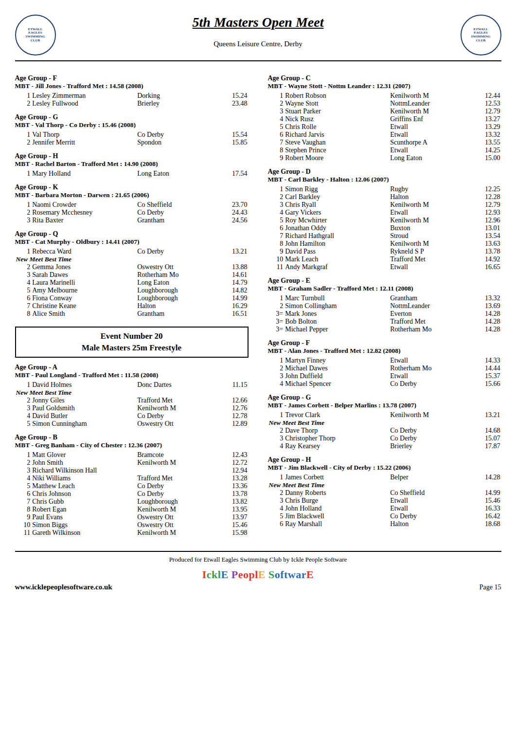ETWALL
EAGLES
SWIMMING
CLUB
ETWALL
EAGLES
SWIMMING
CLUB
5th Masters Open Meet
Queens Leisure Centre, Derby
Age Group - F
MBT - Jill Jones - Trafford Met : 14.58 (2008)
| 1 | Lesley Zimmerman | Dorking | 15.24 |
| 2 | Lesley Fullwood | Brierley | 23.48 |
Age Group - G
MBT - Val Thorp - Co Derby : 15.46 (2008)
| 1 | Val Thorp | Co Derby | 15.54 |
| 2 | Jennifer Merritt | Spondon | 15.85 |
Age Group - H
MBT - Rachel Barton - Trafford Met : 14.90 (2008)
| 1 | Mary Holland | Long Eaton | 17.54 |
Age Group - K
MBT - Barbara Morton - Darwen : 21.65 (2006)
| 1 | Naomi Crowder | Co Sheffield | 23.70 |
| 2 | Rosemary Mcchesney | Co Derby | 24.43 |
| 3 | Rita Baxter | Grantham | 24.56 |
Age Group - Q
MBT - Cat Murphy - Oldbury : 14.41 (2007)
| 1 | Rebecca Ward | Co Derby | 13.21 |
| New Meet Best Time |
| 2 | Gemma Jones | Oswestry Ott | 13.88 |
| 3 | Sarah Dawes | Rotherham Mo | 14.61 |
| 4 | Laura Marinelli | Long Eaton | 14.79 |
| 5 | Amy Melbourne | Loughborough | 14.82 |
| 6 | Fiona Conway | Loughborough | 14.99 |
| 7 | Christine Keane | Halton | 16.29 |
| 8 | Alice Smith | Grantham | 16.51 |
Event Number 20
Male Masters 25m Freestyle
Age Group - A
MBT - Paul Longland - Trafford Met : 11.58 (2008)
| 1 | David Holmes | Donc Dartes | 11.15 |
| New Meet Best Time |
| 2 | Jonny Giles | Trafford Met | 12.66 |
| 3 | Paul Goldsmith | Kenilworth M | 12.76 |
| 4 | David Butler | Co Derby | 12.78 |
| 5 | Simon Cunningham | Oswestry Ott | 12.89 |
Age Group - B
MBT - Greg Banham - City of Chester : 12.36 (2007)
| 1 | Matt Glover | Bramcote | 12.43 |
| 2 | John Smith | Kenilworth M | 12.72 |
| 3 | Richard Wilkinson Hall | | 12.94 |
| 4 | Niki Williams | Trafford Met | 13.28 |
| 5 | Matthew Leach | Co Derby | 13.36 |
| 6 | Chris Johnson | Co Derby | 13.78 |
| 7 | Chris Gubb | Loughborough | 13.82 |
| 8 | Robert Egan | Kenilworth M | 13.95 |
| 9 | Paul Evans | Oswestry Ott | 13.97 |
| 10 | Simon Biggs | Oswestry Ott | 15.46 |
| 11 | Gareth Wilkinson | Kenilworth M | 15.98 |
Age Group - C
MBT - Wayne Stott - Nottm Leander : 12.31 (2007)
| 1 | Robert Robson | Kenilworth M | 12.44 |
| 2 | Wayne Stott | NottmLeander | 12.53 |
| 3 | Stuart Parker | Kenilworth M | 12.79 |
| 4 | Nick Rusz | Griffins Enf | 13.27 |
| 5 | Chris Rolle | Etwall | 13.29 |
| 6 | Richard Jarvis | Etwall | 13.32 |
| 7 | Steve Vaughan | Scunthorpe A | 13.55 |
| 8 | Stephen Prince | Etwall | 14.25 |
| 9 | Robert Moore | Long Eaton | 15.00 |
Age Group - D
MBT - Carl Barkley - Halton : 12.06 (2007)
| 1 | Simon Rigg | Rugby | 12.25 |
| 2 | Carl Barkley | Halton | 12.28 |
| 3 | Chris Ryall | Kenilworth M | 12.79 |
| 4 | Gary Vickers | Etwall | 12.93 |
| 5 | Roy Mcwhirter | Kenilworth M | 12.96 |
| 6 | Jonathan Oddy | Buxton | 13.01 |
| 7 | Richard Hathgrall | Stroud | 13.54 |
| 8 | John Hamilton | Kenilworth M | 13.63 |
| 9 | David Pass | Rykneld S P | 13.78 |
| 10 | Mark Leach | Trafford Met | 14.92 |
| 11 | Andy Markgraf | Etwall | 16.65 |
Age Group - E
MBT - Graham Sadler - Trafford Met : 12.11 (2008)
| 1 | Marc Turnbull | Grantham | 13.32 |
| 2 | Simon Collingham | NottmLeander | 13.69 |
| 3= | Mark Jones | Everton | 14.28 |
| 3= | Bob Bolton | Trafford Met | 14.28 |
| 3= | Michael Pepper | Rotherham Mo | 14.28 |
Age Group - F
MBT - Alan Jones - Trafford Met : 12.82 (2008)
| 1 | Martyn Finney | Etwall | 14.33 |
| 2 | Michael Dawes | Rotherham Mo | 14.44 |
| 3 | John Duffield | Etwall | 15.37 |
| 4 | Michael Spencer | Co Derby | 15.66 |
Age Group - G
MBT - James Corbett - Belper Marlins : 13.78 (2007)
| 1 | Trevor Clark | Kenilworth M | 13.21 |
| New Meet Best Time |
| 2 | Dave Thorp | Co Derby | 14.68 |
| 3 | Christopher Thorp | Co Derby | 15.07 |
| 4 | Ray Kearsey | Brierley | 17.87 |
Age Group - H
MBT - Jim Blackwell - City of Derby : 15.22 (2006)
| 1 | James Corbett | Belper | 14.28 |
| New Meet Best Time |
| 2 | Danny Roberts | Co Sheffield | 14.99 |
| 3 | Chris Burge | Etwall | 15.46 |
| 4 | John Holland | Etwall | 16.33 |
| 5 | Jim Blackwell | Co Derby | 16.42 |
| 6 | Ray Marshall | Halton | 18.68 |
Produced for Etwall Eagles Swimming Club by Ickle People Software
Ickl E Peopl E Softwar E
www.icklepeoplesoftware.co.uk Page 15